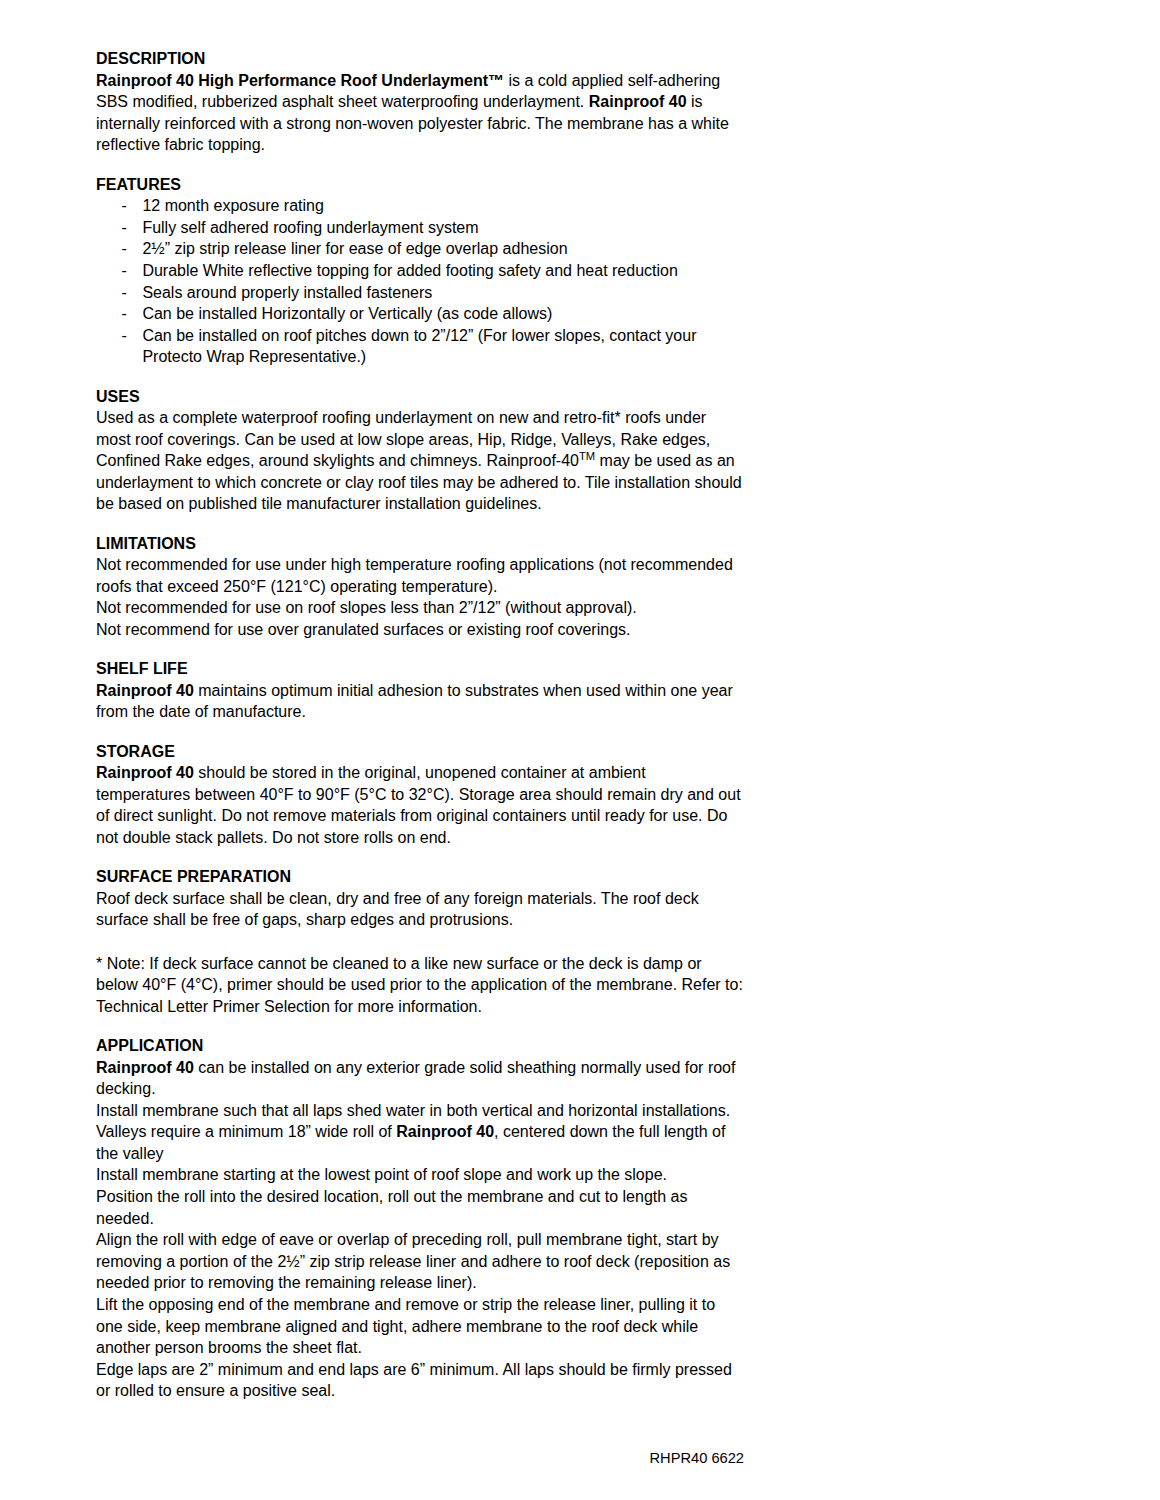Description
Rainproof 40 High Performance Roof Underlayment™ is a cold applied self-adhering SBS modified, rubberized asphalt sheet waterproofing underlayment. Rainproof 40 is internally reinforced with a strong non-woven polyester fabric. The membrane has a white reflective fabric topping.
Features
12 month exposure rating
Fully self adhered roofing underlayment system
2½” zip strip release liner for ease of edge overlap adhesion
Durable White reflective topping for added footing safety and heat reduction
Seals around properly installed fasteners
Can be installed Horizontally or Vertically (as code allows)
Can be installed on roof pitches down to 2”/12” (For lower slopes, contact your Protecto Wrap Representative.)
Uses
Used as a complete waterproof roofing underlayment on new and retro-fit* roofs under most roof coverings. Can be used at low slope areas, Hip, Ridge, Valleys, Rake edges, Confined Rake edges, around skylights and chimneys. Rainproof-40TM may be used as an underlayment to which concrete or clay roof tiles may be adhered to. Tile installation should be based on published tile manufacturer installation guidelines.
Limitations
Not recommended for use under high temperature roofing applications (not recommended roofs that exceed 250°F (121°C) operating temperature).
Not recommended for use on roof slopes less than 2”/12” (without approval).
Not recommend for use over granulated surfaces or existing roof coverings.
Shelf Life
Rainproof 40 maintains optimum initial adhesion to substrates when used within one year from the date of manufacture.
Storage
Rainproof 40 should be stored in the original, unopened container at ambient temperatures between 40°F to 90°F (5°C to 32°C). Storage area should remain dry and out of direct sunlight. Do not remove materials from original containers until ready for use. Do not double stack pallets. Do not store rolls on end.
Surface Preparation
Roof deck surface shall be clean, dry and free of any foreign materials. The roof deck surface shall be free of gaps, sharp edges and protrusions.
* Note: If deck surface cannot be cleaned to a like new surface or the deck is damp or below 40°F (4°C), primer should be used prior to the application of the membrane. Refer to: Technical Letter Primer Selection for more information.
Application
Rainproof 40 can be installed on any exterior grade solid sheathing normally used for roof decking.
Install membrane such that all laps shed water in both vertical and horizontal installations.
Valleys require a minimum 18” wide roll of Rainproof 40, centered down the full length of the valley
Install membrane starting at the lowest point of roof slope and work up the slope.
Position the roll into the desired location, roll out the membrane and cut to length as needed.
Align the roll with edge of eave or overlap of preceding roll, pull membrane tight, start by removing a portion of the 2½” zip strip release liner and adhere to roof deck (reposition as needed prior to removing the remaining release liner).
Lift the opposing end of the membrane and remove or strip the release liner, pulling it to one side, keep membrane aligned and tight, adhere membrane to the roof deck while another person brooms the sheet flat.
Edge laps are 2” minimum and end laps are 6” minimum. All laps should be firmly pressed or rolled to ensure a positive seal.
RHPR40 6622